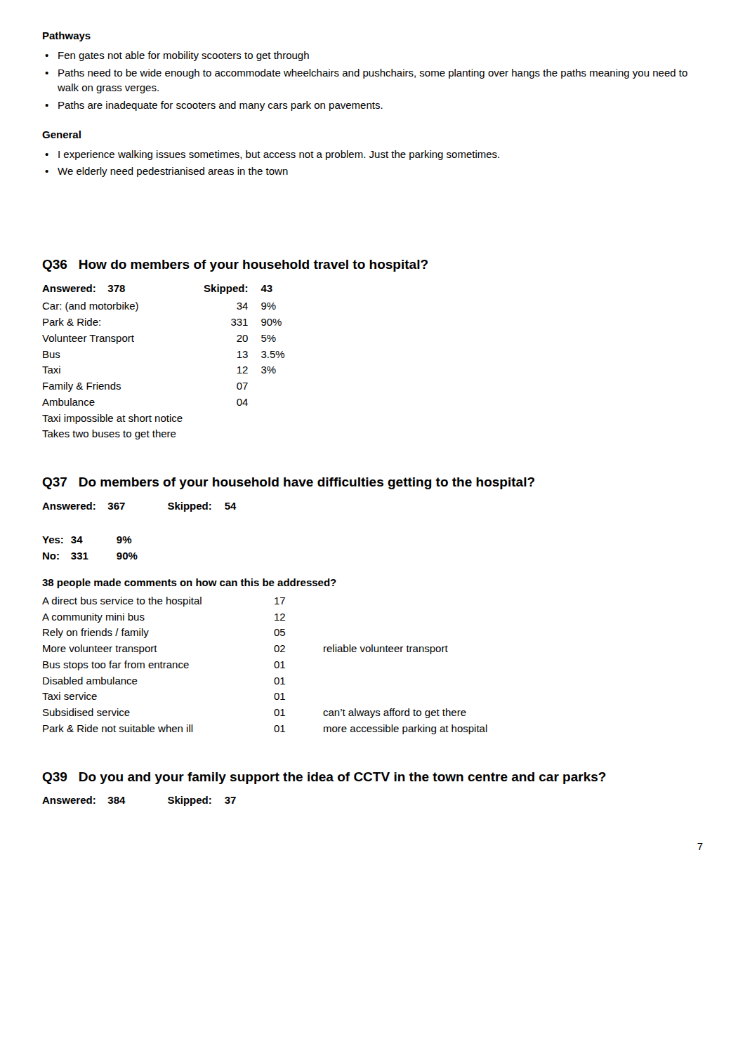Pathways
Fen gates not able for mobility scooters to get through
Paths need to be wide enough to accommodate wheelchairs and pushchairs, some planting over hangs the paths meaning you need to walk on grass verges.
Paths are inadequate for scooters and many cars park on pavements.
General
I experience walking issues sometimes, but access not a problem. Just the parking sometimes.
We elderly need pedestrianised areas in the town
Q36 How do members of your household travel to hospital?
| Answered: 378 | Skipped: | 43 |
| Car: (and motorbike) | 34 | 9% |
| Park & Ride: | 331 | 90% |
| Volunteer Transport | 20 | 5% |
| Bus | 13 | 3.5% |
| Taxi | 12 | 3% |
| Family & Friends | 07 | |
| Ambulance | 04 | |
| Taxi impossible at short notice | | |
| Takes two buses to get there | | |
Q37 Do members of your household have difficulties getting to the hospital?
| Answered: 367 | Skipped: | 54 |
| Yes: | 34 | 9% |
| No: | 331 | 90% |
38 people made comments on how can this be addressed?
| A direct bus service to the hospital | 17 | |
| A community mini bus | 12 | |
| Rely on friends / family | 05 | |
| More volunteer transport | 02 | reliable volunteer transport |
| Bus stops too far from entrance | 01 | |
| Disabled ambulance | 01 | |
| Taxi service | 01 | |
| Subsidised service | 01 | can’t always afford to get there |
| Park & Ride not suitable when ill | 01 | more accessible parking at hospital |
Q39 Do you and your family support the idea of CCTV in the town centre and car parks?
| Answered: 384 | Skipped: | 37 |
7